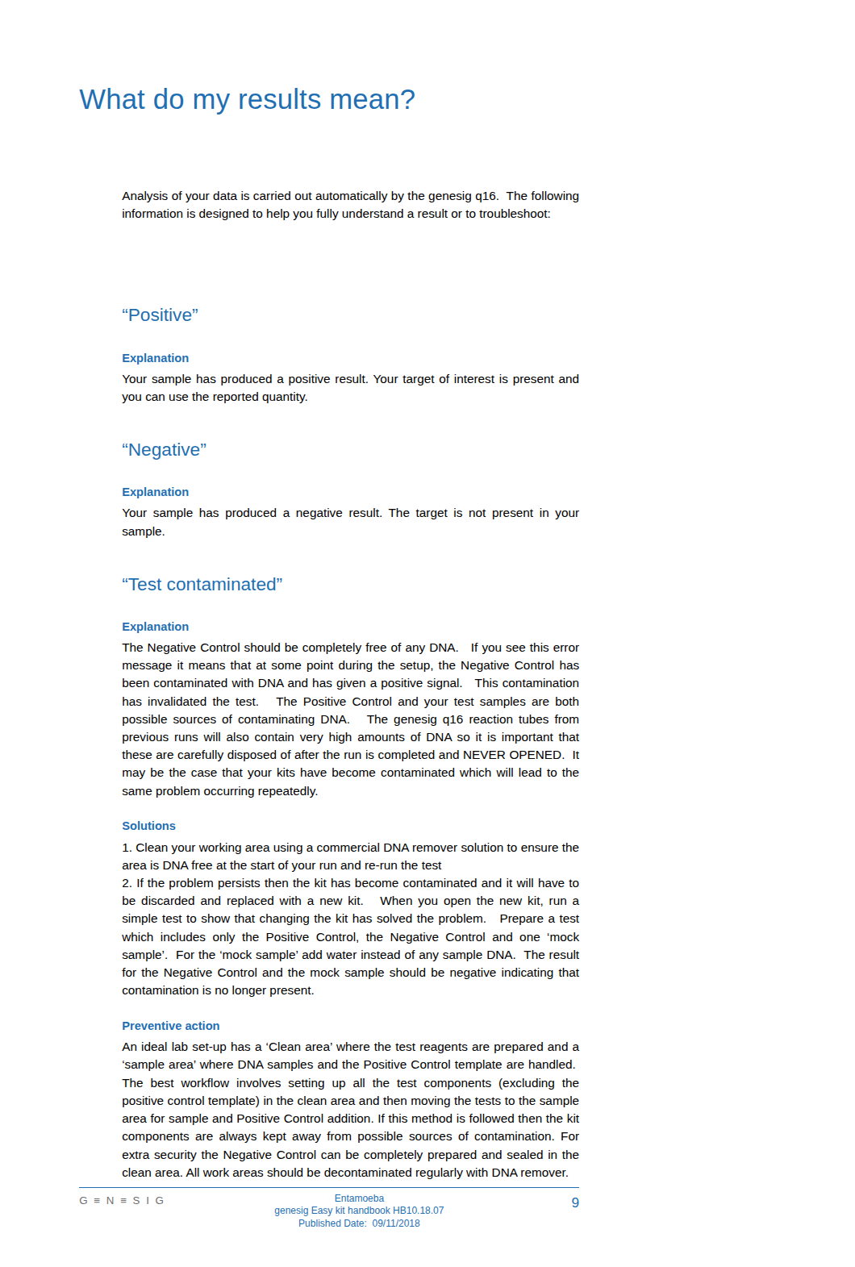What do my results mean?
Analysis of your data is carried out automatically by the genesig q16. The following information is designed to help you fully understand a result or to troubleshoot:
“Positive”
Explanation
Your sample has produced a positive result. Your target of interest is present and you can use the reported quantity.
“Negative”
Explanation
Your sample has produced a negative result. The target is not present in your sample.
“Test contaminated”
Explanation
The Negative Control should be completely free of any DNA. If you see this error message it means that at some point during the setup, the Negative Control has been contaminated with DNA and has given a positive signal. This contamination has invalidated the test. The Positive Control and your test samples are both possible sources of contaminating DNA. The genesig q16 reaction tubes from previous runs will also contain very high amounts of DNA so it is important that these are carefully disposed of after the run is completed and NEVER OPENED. It may be the case that your kits have become contaminated which will lead to the same problem occurring repeatedly.
Solutions
1. Clean your working area using a commercial DNA remover solution to ensure the area is DNA free at the start of your run and re-run the test
2. If the problem persists then the kit has become contaminated and it will have to be discarded and replaced with a new kit. When you open the new kit, run a simple test to show that changing the kit has solved the problem. Prepare a test which includes only the Positive Control, the Negative Control and one ‘mock sample’. For the ‘mock sample’ add water instead of any sample DNA. The result for the Negative Control and the mock sample should be negative indicating that contamination is no longer present.
Preventive action
An ideal lab set-up has a ‘Clean area’ where the test reagents are prepared and a ‘sample area’ where DNA samples and the Positive Control template are handled. The best workflow involves setting up all the test components (excluding the positive control template) in the clean area and then moving the tests to the sample area for sample and Positive Control addition. If this method is followed then the kit components are always kept away from possible sources of contamination. For extra security the Negative Control can be completely prepared and sealed in the clean area. All work areas should be decontaminated regularly with DNA remover.
G ≡ N ≡ S I G
Entamoeba
genesig Easy kit handbook HB10.18.07
Published Date: 09/11/2018
9